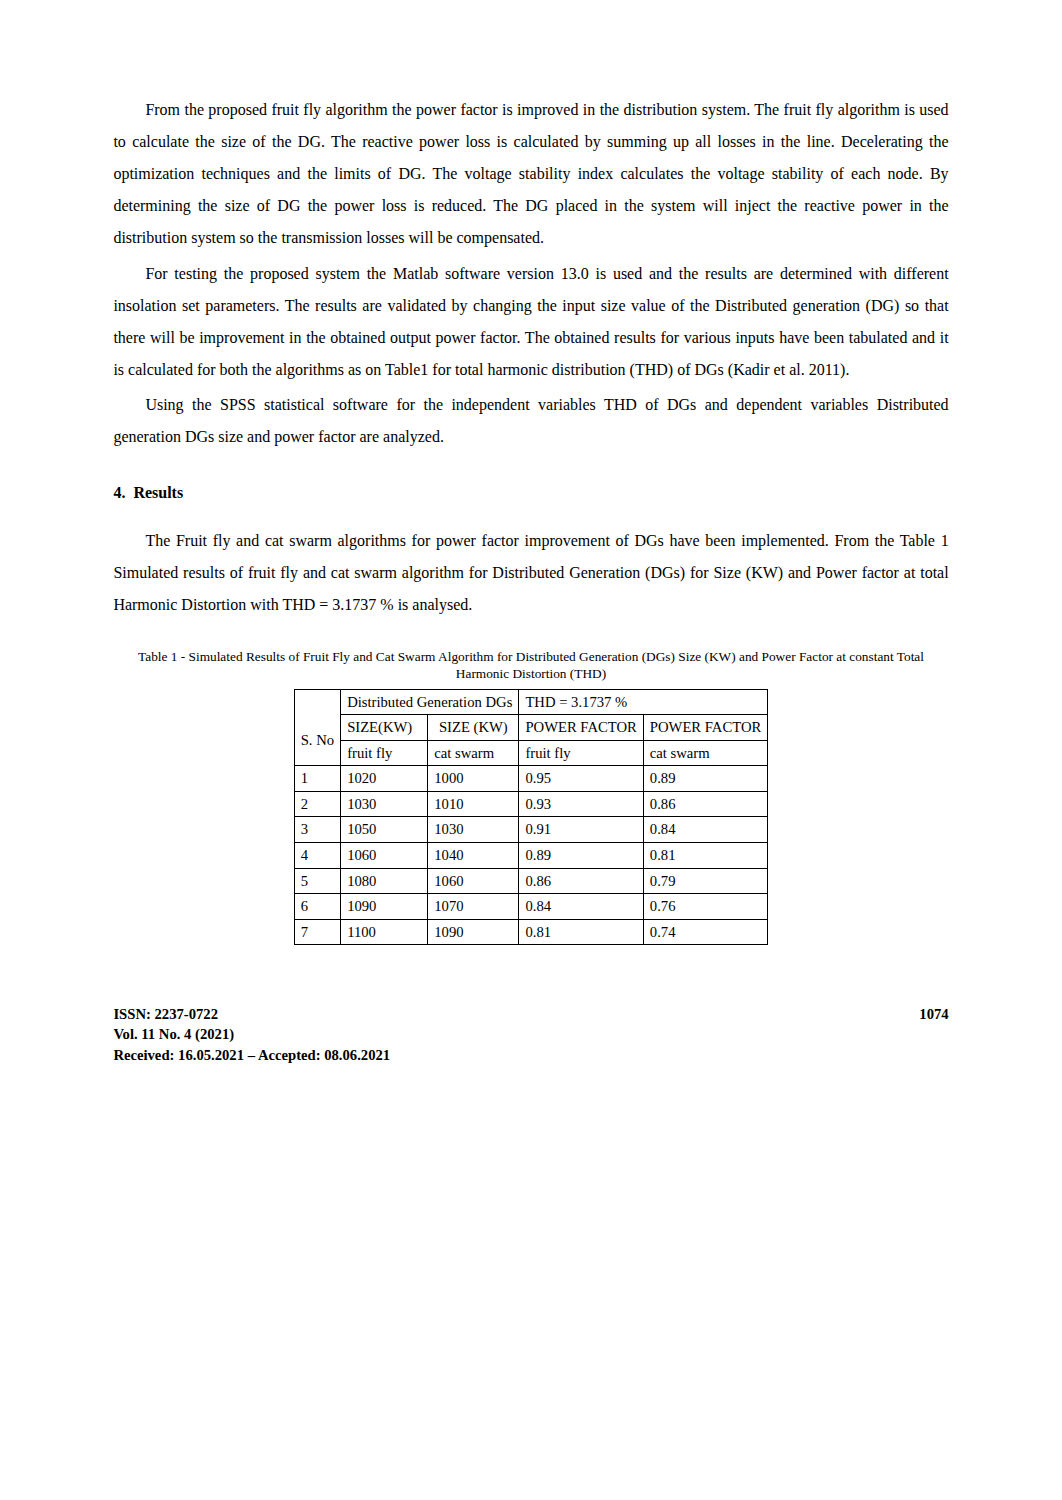From the proposed fruit fly algorithm the power factor is improved in the distribution system. The fruit fly algorithm is used to calculate the size of the DG. The reactive power loss is calculated by summing up all losses in the line. Decelerating the optimization techniques and the limits of DG. The voltage stability index calculates the voltage stability of each node. By determining the size of DG the power loss is reduced. The DG placed in the system will inject the reactive power in the distribution system so the transmission losses will be compensated.
For testing the proposed system the Matlab software version 13.0 is used and the results are determined with different insolation set parameters. The results are validated by changing the input size value of the Distributed generation (DG) so that there will be improvement in the obtained output power factor. The obtained results for various inputs have been tabulated and it is calculated for both the algorithms as on Table1 for total harmonic distribution (THD) of DGs (Kadir et al. 2011).
Using the SPSS statistical software for the independent variables THD of DGs and dependent variables Distributed generation DGs size and power factor are analyzed.
4. Results
The Fruit fly and cat swarm algorithms for power factor improvement of DGs have been implemented. From the Table 1 Simulated results of fruit fly and cat swarm algorithm for Distributed Generation (DGs) for Size (KW) and Power factor at total Harmonic Distortion with THD = 3.1737 % is analysed.
Table 1 - Simulated Results of Fruit Fly and Cat Swarm Algorithm for Distributed Generation (DGs) Size (KW) and Power Factor at constant Total Harmonic Distortion (THD)
| | Distributed Generation DGs | THD = 3.1737 % |
| S. No | SIZE(KW) | SIZE (KW) | POWER FACTOR | POWER FACTOR |
| fruit fly | cat swarm | fruit fly | cat swarm |
| 1 | 1020 | 1000 | 0.95 | 0.89 |
| 2 | 1030 | 1010 | 0.93 | 0.86 |
| 3 | 1050 | 1030 | 0.91 | 0.84 |
| 4 | 1060 | 1040 | 0.89 | 0.81 |
| 5 | 1080 | 1060 | 0.86 | 0.79 |
| 6 | 1090 | 1070 | 0.84 | 0.76 |
| 7 | 1100 | 1090 | 0.81 | 0.74 |
ISSN: 2237-0722
Vol. 11 No. 4 (2021)
Received: 16.05.2021 – Accepted: 08.06.2021
1074